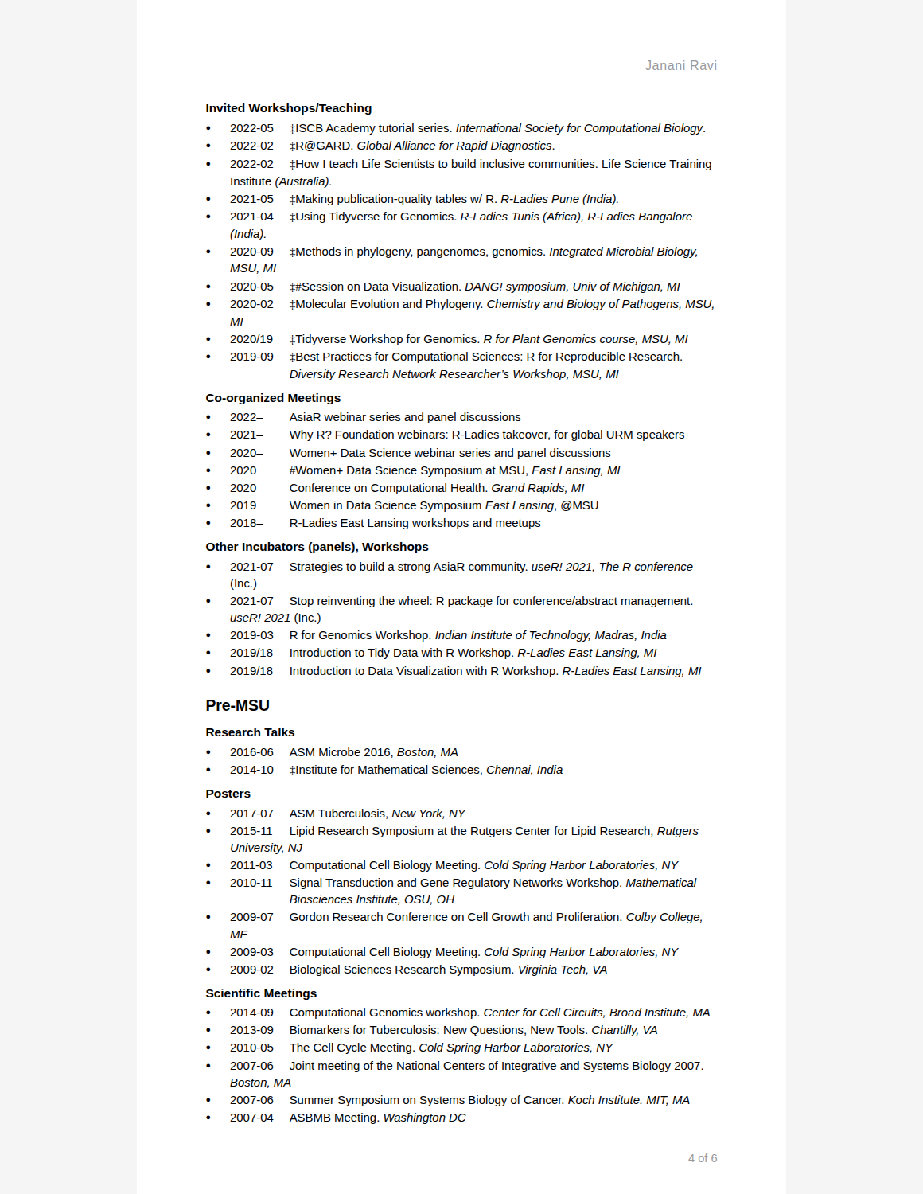Janani Ravi
Invited Workshops/Teaching
2022-05‡ISCB Academy tutorial series. International Society for Computational Biology.
2022-02‡R@GARD. Global Alliance for Rapid Diagnostics.
2022-02‡How I teach Life Scientists to build inclusive communities. Life Science Training Institute (Australia).
2021-05‡Making publication-quality tables w/ R. R-Ladies Pune (India).
2021-04‡Using Tidyverse for Genomics. R-Ladies Tunis (Africa), R-Ladies Bangalore (India).
2020-09‡Methods in phylogeny, pangenomes, genomics. Integrated Microbial Biology, MSU, MI
2020-05‡#Session on Data Visualization. DANG! symposium, Univ of Michigan, MI
2020-02‡Molecular Evolution and Phylogeny. Chemistry and Biology of Pathogens, MSU, MI
2020/19‡Tidyverse Workshop for Genomics. R for Plant Genomics course, MSU, MI
2019-09‡Best Practices for Computational Sciences: R for Reproducible Research. Diversity Research Network Researcher’s Workshop, MSU, MI
Co-organized Meetings
2022–AsiaR webinar series and panel discussions
2021–Why R? Foundation webinars: R-Ladies takeover, for global URM speakers
2020–Women+ Data Science webinar series and panel discussions
2020#Women+ Data Science Symposium at MSU, East Lansing, MI
2020 Conference on Computational Health. Grand Rapids, MI
2019 Women in Data Science Symposium East Lansing, @MSU
2018–R-Ladies East Lansing workshops and meetups
Other Incubators (panels), Workshops
2021-07 Strategies to build a strong AsiaR community. useR! 2021, The R conference (Inc.)
2021-07 Stop reinventing the wheel: R package for conference/abstract management. useR! 2021 (Inc.)
2019-03 R for Genomics Workshop. Indian Institute of Technology, Madras, India
2019/18 Introduction to Tidy Data with R Workshop. R-Ladies East Lansing, MI
2019/18 Introduction to Data Visualization with R Workshop. R-Ladies East Lansing, MI
Pre-MSU
Research Talks
2016-06 ASM Microbe 2016, Boston, MA
2014-10‡Institute for Mathematical Sciences, Chennai, India
Posters
2017-07 ASM Tuberculosis, New York, NY
2015-11 Lipid Research Symposium at the Rutgers Center for Lipid Research, Rutgers University, NJ
2011-03 Computational Cell Biology Meeting. Cold Spring Harbor Laboratories, NY
2010-11 Signal Transduction and Gene Regulatory Networks Workshop. Mathematical Biosciences Institute, OSU, OH
2009-07 Gordon Research Conference on Cell Growth and Proliferation. Colby College, ME
2009-03 Computational Cell Biology Meeting. Cold Spring Harbor Laboratories, NY
2009-02 Biological Sciences Research Symposium. Virginia Tech, VA
Scientific Meetings
2014-09 Computational Genomics workshop. Center for Cell Circuits, Broad Institute, MA
2013-09 Biomarkers for Tuberculosis: New Questions, New Tools. Chantilly, VA
2010-05 The Cell Cycle Meeting. Cold Spring Harbor Laboratories, NY
2007-06 Joint meeting of the National Centers of Integrative and Systems Biology 2007. Boston, MA
2007-06 Summer Symposium on Systems Biology of Cancer. Koch Institute. MIT, MA
2007-04 ASBMB Meeting. Washington DC
4 of 6